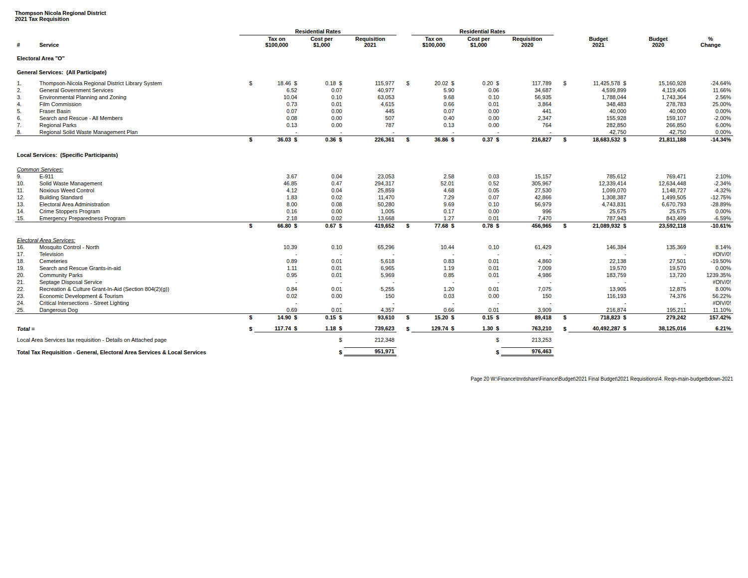Thompson Nicola Regional District
2021 Tax Requisition
| | Residential Rates | | Residential Rates | |
| --- | --- | --- | --- | --- |
| # | Service | | Tax on $100,000 | Cost per $1,000 | Requisition 2021 | | Tax on $100,000 | Cost per $1,000 | Requisition 2020 | | Budget 2021 | Budget 2020 | % Change |
| Electoral Area "O" |
| General Services: (All Participate) |
| 1. | Thompson-Nicola Regional District Library System | $ | 18.46 $ | 0.18 $ | 115,977 | $ | 20.02 $ | 0.20 $ | 117,789 | $ | 11,425,578 $ | 15,160,928 | -24.64% |
| 2. | General Government Services | | 6.52 | 0.07 | 40,977 | | 5.90 | 0.06 | 34,687 | | 4,599,899 | 4,119,406 | 11.66% |
| 3. | Environmental Planning and Zoning | | 10.04 | 0.10 | 63,053 | | 9.68 | 0.10 | 56,935 | | 1,788,044 | 1,743,364 | 2.56% |
| 4. | Film Commission | | 0.73 | 0.01 | 4,615 | | 0.66 | 0.01 | 3,864 | | 348,483 | 278,783 | 25.00% |
| 5. | Fraser Basin | | 0.07 | 0.00 | 445 | | 0.07 | 0.00 | 441 | | 40,000 | 40,000 | 0.00% |
| 6. | Search and Rescue - All Members | | 0.08 | 0.00 | 507 | | 0.40 | 0.00 | 2,347 | | 155,928 | 159,107 | -2.00% |
| 7. | Regional Parks | | 0.13 | 0.00 | 787 | | 0.13 | 0.00 | 764 | | 282,850 | 266,850 | 6.00% |
| 8. | Regional Solid Waste Management Plan | | - | - | - | | - | - | - | | 42,750 | 42,750 | 0.00% |
| | | $ | 36.03 $ | 0.36 $ | 226,361 | $ | 36.86 $ | 0.37 $ | 216,827 | $ | 18,683,532 $ | 21,811,188 | -14.34% |
| Local Services: (Specific Participants) |
| Common Services: |
| 9. | E-911 | | 3.67 | 0.04 | 23,053 | | 2.58 | 0.03 | 15,157 | | 785,612 | 769,471 | 2.10% |
| 10. | Solid Waste Management | | 46.85 | 0.47 | 294,317 | | 52.01 | 0.52 | 305,967 | | 12,339,414 | 12,634,448 | -2.34% |
| 11. | Noxious Weed Control | | 4.12 | 0.04 | 25,859 | | 4.68 | 0.05 | 27,530 | | 1,099,070 | 1,148,727 | -4.32% |
| 12. | Building Standard | | 1.83 | 0.02 | 11,470 | | 7.29 | 0.07 | 42,866 | | 1,308,387 | 1,499,505 | -12.75% |
| 13. | Electoral Area Administration | | 8.00 | 0.08 | 50,280 | | 9.69 | 0.10 | 56,979 | | 4,743,831 | 6,670,793 | -28.89% |
| 14. | Crime Stoppers Program | | 0.16 | 0.00 | 1,005 | | 0.17 | 0.00 | 996 | | 25,675 | 25,675 | 0.00% |
| 15. | Emergency Preparedness Program | | 2.18 | 0.02 | 13,668 | | 1.27 | 0.01 | 7,470 | | 787,943 | 843,499 | -6.59% |
| | | $ | 66.80 $ | 0.67 $ | 419,652 | $ | 77.68 $ | 0.78 $ | 456,965 | $ | 21,089,932 $ | 23,592,118 | -10.61% |
| Electoral Area Services: |
| 16. | Mosquito Control - North | | 10.39 | 0.10 | 65,296 | | 10.44 | 0.10 | 61,429 | | 146,384 | 135,369 | 8.14% |
| 17. | Television | | - | - | - | | - | - | - | | - | - | #DIV/0! |
| 18. | Cemeteries | | 0.89 | 0.01 | 5,618 | | 0.83 | 0.01 | 4,860 | | 22,138 | 27,501 | -19.50% |
| 19. | Search and Rescue Grants-in-aid | | 1.11 | 0.01 | 6,965 | | 1.19 | 0.01 | 7,009 | | 19,570 | 19,570 | 0.00% |
| 20. | Community Parks | | 0.95 | 0.01 | 5,969 | | 0.85 | 0.01 | 4,986 | | 183,759 | 13,720 | 1239.35% |
| 21. | Septage Disposal Service | | - | - | - | | - | - | - | | - | - | #DIV/0! |
| 22. | Recreation & Culture Grant-In-Aid (Section 804(2)(g)) | | 0.84 | 0.01 | 5,255 | | 1.20 | 0.01 | 7,075 | | 13,905 | 12,875 | 8.00% |
| 23. | Economic Development & Tourism | | 0.02 | 0.00 | 150 | | 0.03 | 0.00 | 150 | | 116,193 | 74,376 | 56.22% |
| 24. | Critical Intersections - Street Lighting | | - | - | - | | - | - | - | | - | - | #DIV/0! |
| 25. | Dangerous Dog | | 0.69 | 0.01 | 4,357 | | 0.66 | 0.01 | 3,909 | | 216,874 | 195,211 | 11.10% |
| | | $ | 14.90 $ | 0.15 $ | 93,610 | $ | 15.20 $ | 0.15 $ | 89,418 | $ | 718,823 $ | 279,242 | 157.42% |
| Total = | $ | 117.74 $ | 1.18 $ | 739,623 | $ | 129.74 $ | 1.30 $ | 763,210 | $ | 40,492,287 $ | 38,125,016 | 6.21% |
| Local Area Services tax requisition - Details on Attached page | | | $ | 212,348 | | | $ | 213,253 | |
| Total Tax Requisition - General, Electoral Area Services & Local Services | | | $ | 951,971 | | | $ | 976,463 | |
Page 20 W:\Finance\tnrdshare\Finance\Budget\2021 Final Budget\2021 Requisitions\4. Reqn-main-budgetbdown-2021